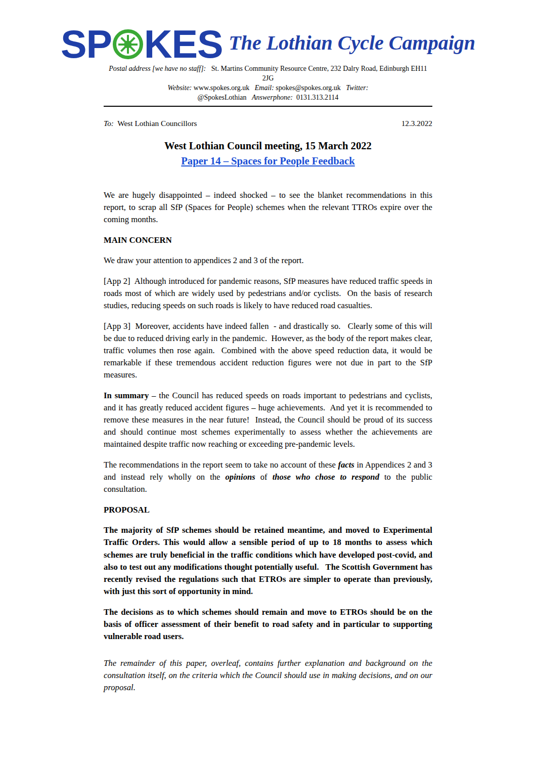SP KES The Lothian Cycle Campaign
Postal address [we have no staff]: St. Martins Community Resource Centre, 232 Dalry Road, Edinburgh EH11 2JG
Website: www.spokes.org.uk Email: spokes@spokes.org.uk Twitter: @SpokesLothian Answerphone: 0131.313.2114
To: West Lothian Councillors
12.3.2022
West Lothian Council meeting, 15 March 2022
Paper 14 – Spaces for People Feedback
We are hugely disappointed – indeed shocked – to see the blanket recommendations in this report, to scrap all SfP (Spaces for People) schemes when the relevant TTROs expire over the coming months.
MAIN CONCERN
We draw your attention to appendices 2 and 3 of the report.
[App 2] Although introduced for pandemic reasons, SfP measures have reduced traffic speeds in roads most of which are widely used by pedestrians and/or cyclists. On the basis of research studies, reducing speeds on such roads is likely to have reduced road casualties.
[App 3] Moreover, accidents have indeed fallen - and drastically so. Clearly some of this will be due to reduced driving early in the pandemic. However, as the body of the report makes clear, traffic volumes then rose again. Combined with the above speed reduction data, it would be remarkable if these tremendous accident reduction figures were not due in part to the SfP measures.
In summary – the Council has reduced speeds on roads important to pedestrians and cyclists, and it has greatly reduced accident figures – huge achievements. And yet it is recommended to remove these measures in the near future! Instead, the Council should be proud of its success and should continue most schemes experimentally to assess whether the achievements are maintained despite traffic now reaching or exceeding pre-pandemic levels.
The recommendations in the report seem to take no account of these facts in Appendices 2 and 3 and instead rely wholly on the opinions of those who chose to respond to the public consultation.
PROPOSAL
The majority of SfP schemes should be retained meantime, and moved to Experimental Traffic Orders. This would allow a sensible period of up to 18 months to assess which schemes are truly beneficial in the traffic conditions which have developed post-covid, and also to test out any modifications thought potentially useful. The Scottish Government has recently revised the regulations such that ETROs are simpler to operate than previously, with just this sort of opportunity in mind.
The decisions as to which schemes should remain and move to ETROs should be on the basis of officer assessment of their benefit to road safety and in particular to supporting vulnerable road users.
The remainder of this paper, overleaf, contains further explanation and background on the consultation itself, on the criteria which the Council should use in making decisions, and on our proposal.